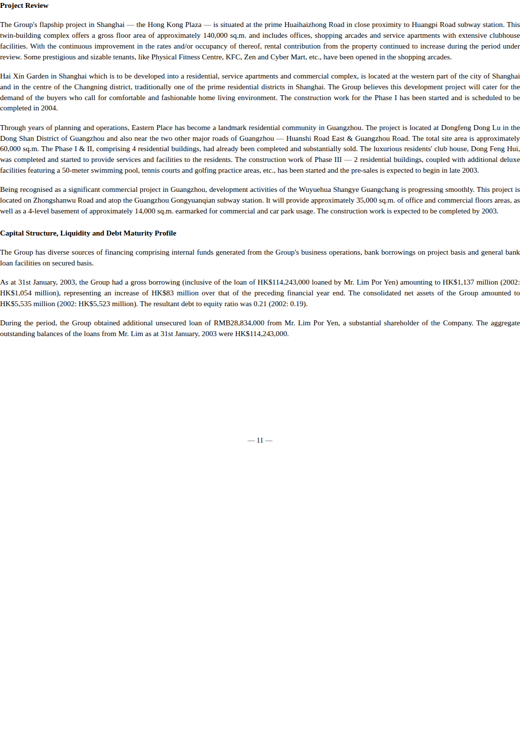Project Review
The Group's flapship project in Shanghai — the Hong Kong Plaza — is situated at the prime Huaihaizhong Road in close proximity to Huangpi Road subway station. This twin-building complex offers a gross floor area of approximately 140,000 sq.m. and includes offices, shopping arcades and service apartments with extensive clubhouse facilities. With the continuous improvement in the rates and/or occupancy of thereof, rental contribution from the property continued to increase during the period under review. Some prestigious and sizable tenants, like Physical Fitness Centre, KFC, Zen and Cyber Mart, etc., have been opened in the shopping arcades.
Hai Xin Garden in Shanghai which is to be developed into a residential, service apartments and commercial complex, is located at the western part of the city of Shanghai and in the centre of the Changning district, traditionally one of the prime residential districts in Shanghai. The Group believes this development project will cater for the demand of the buyers who call for comfortable and fashionable home living environment. The construction work for the Phase I has been started and is scheduled to be completed in 2004.
Through years of planning and operations, Eastern Place has become a landmark residential community in Guangzhou. The project is located at Dongfeng Dong Lu in the Dong Shan District of Guangzhou and also near the two other major roads of Guangzhou — Huanshi Road East & Guangzhou Road. The total site area is approximately 60,000 sq.m. The Phase I & II, comprising 4 residential buildings, had already been completed and substantially sold. The luxurious residents' club house, Dong Feng Hui, was completed and started to provide services and facilities to the residents. The construction work of Phase III — 2 residential buildings, coupled with additional deluxe facilities featuring a 50-meter swimming pool, tennis courts and golfing practice areas, etc., has been started and the pre-sales is expected to begin in late 2003.
Being recognised as a significant commercial project in Guangzhou, development activities of the Wuyuehua Shangye Guangchang is progressing smoothly. This project is located on Zhongshanwu Road and atop the Guangzhou Gongyuanqian subway station. It will provide approximately 35,000 sq.m. of office and commercial floors areas, as well as a 4-level basement of approximately 14,000 sq.m. earmarked for commercial and car park usage. The construction work is expected to be completed by 2003.
Capital Structure, Liquidity and Debt Maturity Profile
The Group has diverse sources of financing comprising internal funds generated from the Group's business operations, bank borrowings on project basis and general bank loan facilities on secured basis.
As at 31st January, 2003, the Group had a gross borrowing (inclusive of the loan of HK$114,243,000 loaned by Mr. Lim Por Yen) amounting to HK$1,137 million (2002: HK$1,054 million), representing an increase of HK$83 million over that of the preceding financial year end. The consolidated net assets of the Group amounted to HK$5,535 million (2002: HK$5,523 million). The resultant debt to equity ratio was 0.21 (2002: 0.19).
During the period, the Group obtained additional unsecured loan of RMB28,834,000 from Mr. Lim Por Yen, a substantial shareholder of the Company. The aggregate outstanding balances of the loans from Mr. Lim as at 31st January, 2003 were HK$114,243,000.
— 11 —